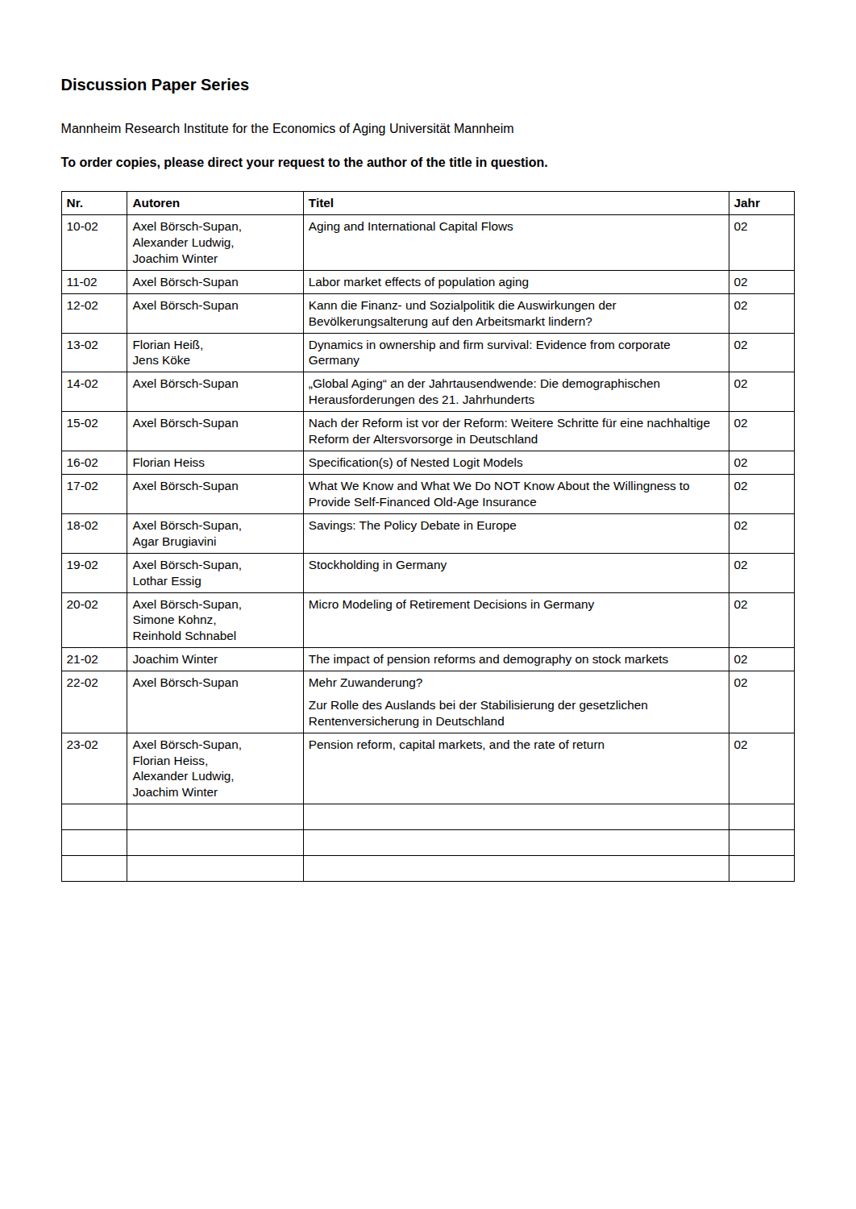Discussion Paper Series
Mannheim Research Institute for the Economics of Aging Universität Mannheim
To order copies, please direct your request to the author of the title in question.
| Nr. | Autoren | Titel | Jahr |
| --- | --- | --- | --- |
| 10-02 | Axel Börsch-Supan, Alexander Ludwig, Joachim Winter | Aging and International Capital Flows | 02 |
| 11-02 | Axel Börsch-Supan | Labor market effects of population aging | 02 |
| 12-02 | Axel Börsch-Supan | Kann die Finanz- und Sozialpolitik die Auswirkungen der Bevölkerungsalterung auf den Arbeitsmarkt lindern? | 02 |
| 13-02 | Florian Heiß, Jens Köke | Dynamics in ownership and firm survival: Evidence from corporate Germany | 02 |
| 14-02 | Axel Börsch-Supan | „Global Aging“ an der Jahrtausendwende: Die demographischen Herausforderungen des 21. Jahrhunderts | 02 |
| 15-02 | Axel Börsch-Supan | Nach der Reform ist vor der Reform: Weitere Schritte für eine nachhaltige Reform der Altersvorsorge in Deutschland | 02 |
| 16-02 | Florian Heiss | Specification(s) of Nested Logit Models | 02 |
| 17-02 | Axel Börsch-Supan | What We Know and What We Do NOT Know About the Willingness to Provide Self-Financed Old-Age Insurance | 02 |
| 18-02 | Axel Börsch-Supan, Agar Brugiavini | Savings: The Policy Debate in Europe | 02 |
| 19-02 | Axel Börsch-Supan, Lothar Essig | Stockholding in Germany | 02 |
| 20-02 | Axel Börsch-Supan, Simone Kohnz, Reinhold Schnabel | Micro Modeling of Retirement Decisions in Germany | 02 |
| 21-02 | Joachim Winter | The impact of pension reforms and demography on stock markets | 02 |
| 22-02 | Axel Börsch-Supan | Mehr Zuwanderung? Zur Rolle des Auslands bei der Stabilisierung der gesetzlichen Rentenversicherung in Deutschland | 02 |
| 23-02 | Axel Börsch-Supan, Florian Heiss, Alexander Ludwig, Joachim Winter | Pension reform, capital markets, and the rate of return | 02 |